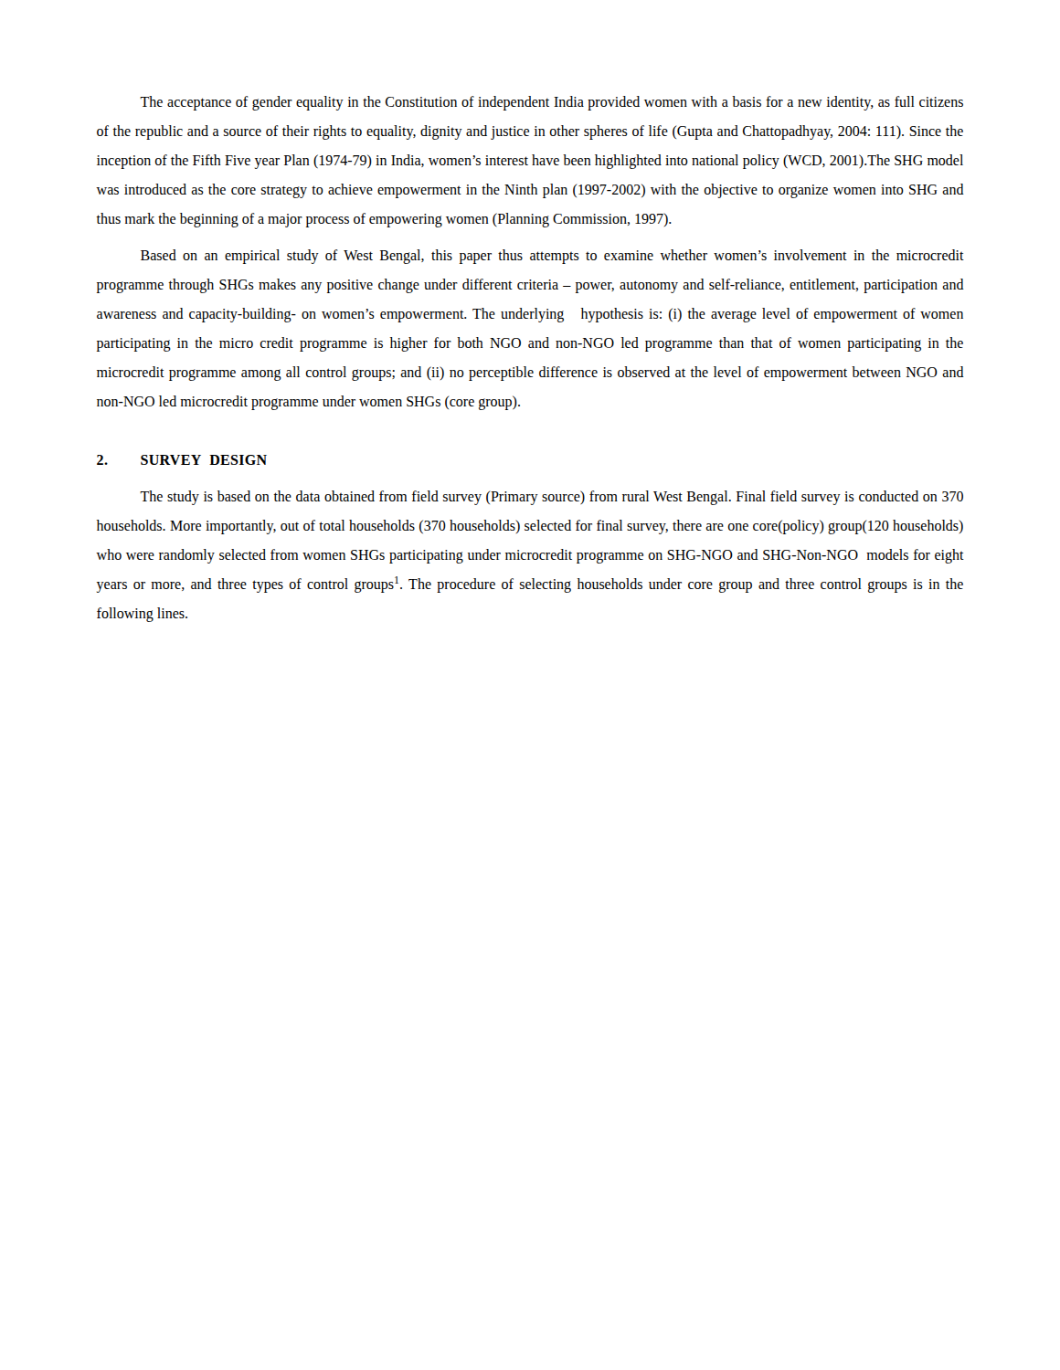The acceptance of gender equality in the Constitution of independent India provided women with a basis for a new identity, as full citizens of the republic and a source of their rights to equality, dignity and justice in other spheres of life (Gupta and Chattopadhyay, 2004: 111). Since the inception of the Fifth Five year Plan (1974-79) in India, women’s interest have been highlighted into national policy (WCD, 2001).The SHG model was introduced as the core strategy to achieve empowerment in the Ninth plan (1997-2002) with the objective to organize women into SHG and thus mark the beginning of a major process of empowering women (Planning Commission, 1997).
Based on an empirical study of West Bengal, this paper thus attempts to examine whether women’s involvement in the microcredit programme through SHGs makes any positive change under different criteria – power, autonomy and self-reliance, entitlement, participation and awareness and capacity-building- on women’s empowerment. The underlying hypothesis is: (i) the average level of empowerment of women participating in the micro credit programme is higher for both NGO and non-NGO led programme than that of women participating in the microcredit programme among all control groups; and (ii) no perceptible difference is observed at the level of empowerment between NGO and non-NGO led microcredit programme under women SHGs (core group).
2. SURVEY DESIGN
The study is based on the data obtained from field survey (Primary source) from rural West Bengal. Final field survey is conducted on 370 households. More importantly, out of total households (370 households) selected for final survey, there are one core(policy) group(120 households) who were randomly selected from women SHGs participating under microcredit programme on SHG-NGO and SHG-Non-NGO models for eight years or more, and three types of control groups1. The procedure of selecting households under core group and three control groups is in the following lines.